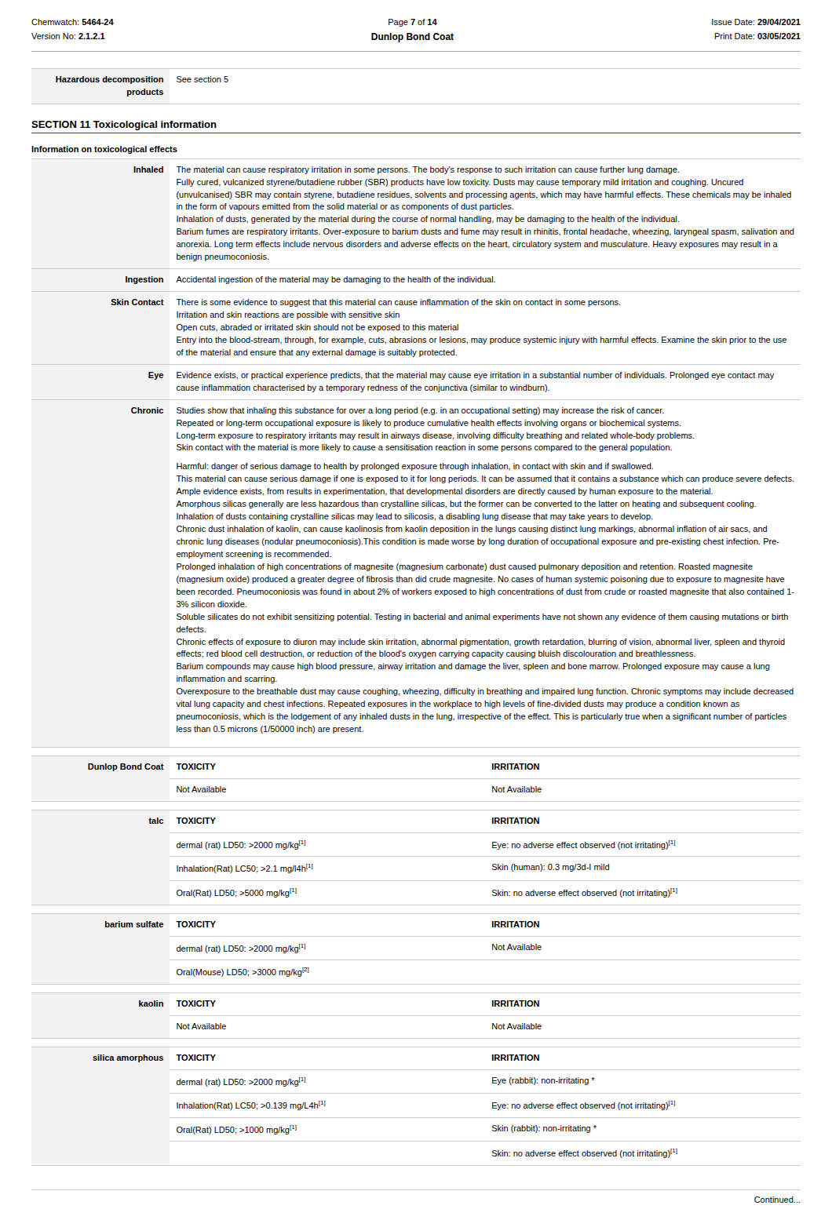Chemwatch: 5464-24
Version No: 2.1.2.1
Page 7 of 14
Dunlop Bond Coat
Issue Date: 29/04/2021
Print Date: 03/05/2021
| Hazardous decomposition products | See section 5 |
SECTION 11 Toxicological information
Information on toxicological effects
| Inhaled | The material can cause respiratory irritation in some persons. The body's response to such irritation can cause further lung damage. Fully cured, vulcanized styrene/butadiene rubber (SBR) products have low toxicity. Dusts may cause temporary mild irritation and coughing. Uncured (unvulcanised) SBR may contain styrene, butadiene residues, solvents and processing agents, which may have harmful effects. These chemicals may be inhaled in the form of vapours emitted from the solid material or as components of dust particles. Inhalation of dusts, generated by the material during the course of normal handling, may be damaging to the health of the individual. Barium fumes are respiratory irritants. Over-exposure to barium dusts and fume may result in rhinitis, frontal headache, wheezing, laryngeal spasm, salivation and anorexia. Long term effects include nervous disorders and adverse effects on the heart, circulatory system and musculature. Heavy exposures may result in a benign pneumoconiosis. |
| Ingestion | Accidental ingestion of the material may be damaging to the health of the individual. |
| Skin Contact | There is some evidence to suggest that this material can cause inflammation of the skin on contact in some persons. Irritation and skin reactions are possible with sensitive skin Open cuts, abraded or irritated skin should not be exposed to this material Entry into the blood-stream, through, for example, cuts, abrasions or lesions, may produce systemic injury with harmful effects. Examine the skin prior to the use of the material and ensure that any external damage is suitably protected. |
| Eye | Evidence exists, or practical experience predicts, that the material may cause eye irritation in a substantial number of individuals. Prolonged eye contact may cause inflammation characterised by a temporary redness of the conjunctiva (similar to windburn). |
| Chronic | Studies show that inhaling this substance for over a long period (e.g. in an occupational setting) may increase the risk of cancer. Repeated or long-term occupational exposure is likely to produce cumulative health effects involving organs or biochemical systems. Long-term exposure to respiratory irritants may result in airways disease, involving difficulty breathing and related whole-body problems. Skin contact with the material is more likely to cause a sensitisation reaction in some persons compared to the general population. Harmful: danger of serious damage to health by prolonged exposure through inhalation, in contact with skin and if swallowed. This material can cause serious damage if one is exposed to it for long periods. It can be assumed that it contains a substance which can produce severe defects. Ample evidence exists, from results in experimentation, that developmental disorders are directly caused by human exposure to the material. Amorphous silicas generally are less hazardous than crystalline silicas, but the former can be converted to the latter on heating and subsequent cooling. Inhalation of dusts containing crystalline silicas may lead to silicosis, a disabling lung disease that may take years to develop. Chronic dust inhalation of kaolin, can cause kaolinosis from kaolin deposition in the lungs causing distinct lung markings, abnormal inflation of air sacs, and chronic lung diseases (nodular pneumoconiosis).This condition is made worse by long duration of occupational exposure and pre-existing chest infection. Pre-employment screening is recommended. Prolonged inhalation of high concentrations of magnesite (magnesium carbonate) dust caused pulmonary deposition and retention. Roasted magnesite (magnesium oxide) produced a greater degree of fibrosis than did crude magnesite. No cases of human systemic poisoning due to exposure to magnesite have been recorded. Pneumoconiosis was found in about 2% of workers exposed to high concentrations of dust from crude or roasted magnesite that also contained 1-3% silicon dioxide. Soluble silicates do not exhibit sensitizing potential. Testing in bacterial and animal experiments have not shown any evidence of them causing mutations or birth defects. Chronic effects of exposure to diuron may include skin irritation, abnormal pigmentation, growth retardation, blurring of vision, abnormal liver, spleen and thyroid effects; red blood cell destruction, or reduction of the blood's oxygen carrying capacity causing bluish discolouration and breathlessness. Barium compounds may cause high blood pressure, airway irritation and damage the liver, spleen and bone marrow. Prolonged exposure may cause a lung inflammation and scarring. Overexposure to the breathable dust may cause coughing, wheezing, difficulty in breathing and impaired lung function. Chronic symptoms may include decreased vital lung capacity and chest infections. Repeated exposures in the workplace to high levels of fine-divided dusts may produce a condition known as pneumoconiosis, which is the lodgement of any inhaled dusts in the lung, irrespective of the effect. This is particularly true when a significant number of particles less than 0.5 microns (1/50000 inch) are present. |
| Dunlop Bond Coat | TOXICITY | IRRITATION |
| Not Available | Not Available |
| talc | TOXICITY | IRRITATION |
| dermal (rat) LD50: >2000 mg/kg [1] | Eye: no adverse effect observed (not irritating) [1] |
| Inhalation(Rat) LC50; >2.1 mg/l4h [1] | Skin (human): 0.3 mg/3d-I mild |
| Oral(Rat) LD50; >5000 mg/kg [1] | Skin: no adverse effect observed (not irritating) [1] |
| barium sulfate | TOXICITY | IRRITATION |
| dermal (rat) LD50: >2000 mg/kg [1] | Not Available |
| Oral(Mouse) LD50; >3000 mg/kg [2] | |
| kaolin | TOXICITY | IRRITATION |
| Not Available | Not Available |
| silica amorphous | TOXICITY | IRRITATION |
| dermal (rat) LD50: >2000 mg/kg [1] | Eye (rabbit): non-irritating * |
| Inhalation(Rat) LC50; >0.139 mg/L4h [1] | Eye: no adverse effect observed (not irritating) [1] |
| Oral(Rat) LD50; >1000 mg/kg [1] | Skin (rabbit): non-irritating * |
| | Skin: no adverse effect observed (not irritating) [1] |
Continued...